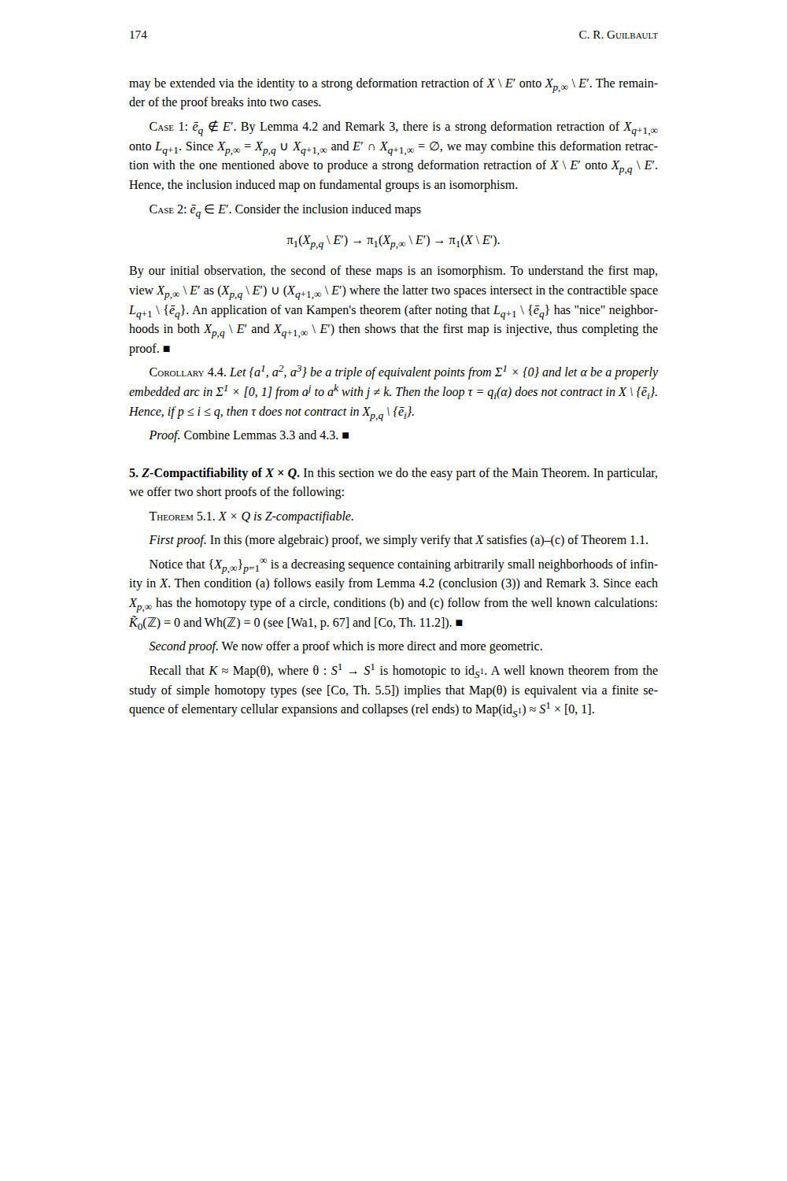174 C. R. Guilbault
may be extended via the identity to a strong deformation retraction of X \ E′ onto Xp,∞ \ E′. The remainder of the proof breaks into two cases.
Case 1: ēq ∉ E′. By Lemma 4.2 and Remark 3, there is a strong deformation retraction of Xq+1,∞ onto Lq+1. Since Xp,∞ = Xp,q ∪ Xq+1,∞ and E′ ∩ Xq+1,∞ = ∅, we may combine this deformation retraction with the one mentioned above to produce a strong deformation retraction of X \ E′ onto Xp,q \ E′. Hence, the inclusion induced map on fundamental groups is an isomorphism.
Case 2: ēq ∈ E′. Consider the inclusion induced maps
π1(Xp,q \ E′) → π1(Xp,∞ \ E′) → π1(X \ E′).
By our initial observation, the second of these maps is an isomorphism. To understand the first map, view Xp,∞ \ E′ as (Xp,q \ E′) ∪ (Xq+1,∞ \ E′) where the latter two spaces intersect in the contractible space Lq+1 \ {ēq}. An application of van Kampen's theorem (after noting that Lq+1 \ {ēq} has "nice" neighborhoods in both Xp,q \ E′ and Xq+1,∞ \ E′) then shows that the first map is injective, thus completing the proof. ■
Corollary 4.4. Let {a1, a2, a3} be a triple of equivalent points from Σ1 × {0} and let α be a properly embedded arc in Σ1 × [0, 1] from aj to ak with j ≠ k. Then the loop τ = qi(α) does not contract in X \ {ēi}. Hence, if p ≤ i ≤ q, then τ does not contract in Xp,q \ {ēi}.
Proof. Combine Lemmas 3.3 and 4.3. ■
5. Z-Compactifiability of X × Q. In this section we do the easy part of the Main Theorem. In particular, we offer two short proofs of the following:
Theorem 5.1. X × Q is Z-compactifiable.
First proof. In this (more algebraic) proof, we simply verify that X satisfies (a)–(c) of Theorem 1.1.
Notice that {Xp,∞}p=1∞ is a decreasing sequence containing arbitrarily small neighborhoods of infinity in X. Then condition (a) follows easily from Lemma 4.2 (conclusion (3)) and Remark 3. Since each Xp,∞ has the homotopy type of a circle, conditions (b) and (c) follow from the well known calculations: K̃0(ℤ) = 0 and Wh(ℤ) = 0 (see [Wa1, p. 67] and [Co, Th. 11.2]). ■
Second proof. We now offer a proof which is more direct and more geometric.
Recall that K ≈ Map(θ), where θ : S1 → S1 is homotopic to idS1. A well known theorem from the study of simple homotopy types (see [Co, Th. 5.5]) implies that Map(θ) is equivalent via a finite sequence of elementary cellular expansions and collapses (rel ends) to Map(idS1) ≈ S1 × [0, 1].